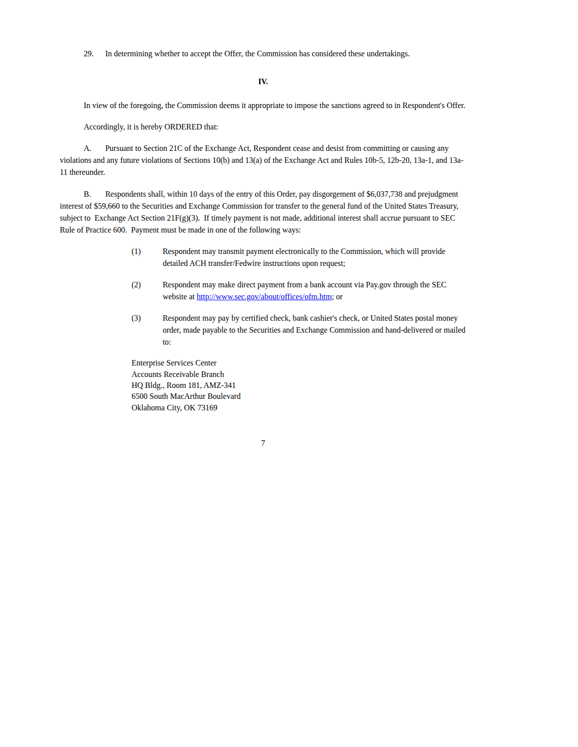29. In determining whether to accept the Offer, the Commission has considered these undertakings.
IV.
In view of the foregoing, the Commission deems it appropriate to impose the sanctions agreed to in Respondent's Offer.
Accordingly, it is hereby ORDERED that:
A. Pursuant to Section 21C of the Exchange Act, Respondent cease and desist from committing or causing any violations and any future violations of Sections 10(b) and 13(a) of the Exchange Act and Rules 10b-5, 12b-20, 13a-1, and 13a-11 thereunder.
B. Respondents shall, within 10 days of the entry of this Order, pay disgorgement of $6,037,738 and prejudgment interest of $59,660 to the Securities and Exchange Commission for transfer to the general fund of the United States Treasury, subject to Exchange Act Section 21F(g)(3). If timely payment is not made, additional interest shall accrue pursuant to SEC Rule of Practice 600. Payment must be made in one of the following ways:
(1) Respondent may transmit payment electronically to the Commission, which will provide detailed ACH transfer/Fedwire instructions upon request;
(2) Respondent may make direct payment from a bank account via Pay.gov through the SEC website at http://www.sec.gov/about/offices/ofm.htm; or
(3) Respondent may pay by certified check, bank cashier's check, or United States postal money order, made payable to the Securities and Exchange Commission and hand-delivered or mailed to:
Enterprise Services Center
Accounts Receivable Branch
HQ Bldg., Room 181, AMZ-341
6500 South MacArthur Boulevard
Oklahoma City, OK 73169
7